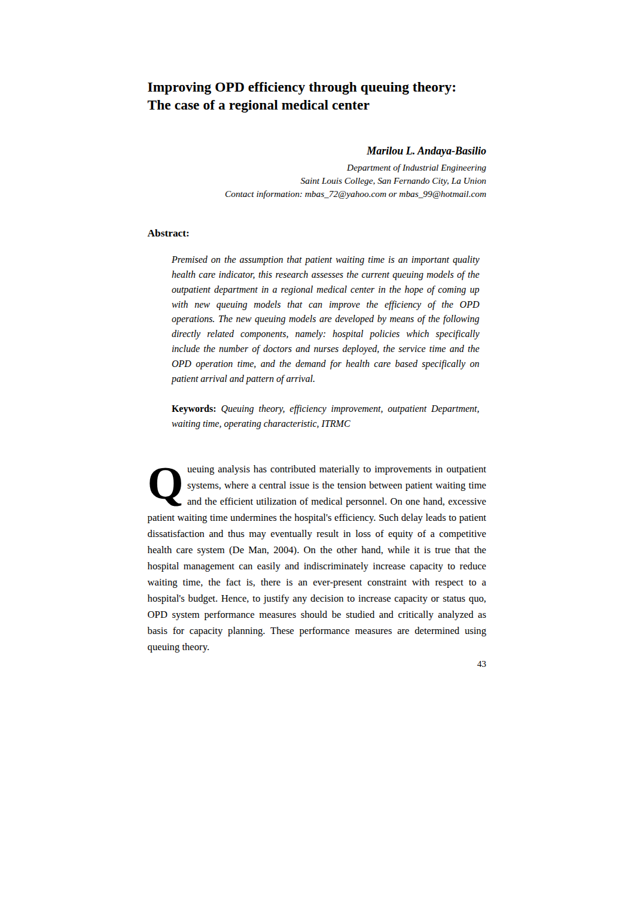Improving OPD efficiency through queuing theory:
The case of a regional medical center
Marilou L. Andaya-Basilio Department of Industrial Engineering Saint Louis College, San Fernando City, La Union Contact information: mbas_72@yahoo.com or mbas_99@hotmail.com
Abstract:
Premised on the assumption that patient waiting time is an important quality health care indicator, this research assesses the current queuing models of the outpatient department in a regional medical center in the hope of coming up with new queuing models that can improve the efficiency of the OPD operations. The new queuing models are developed by means of the following directly related components, namely: hospital policies which specifically include the number of doctors and nurses deployed, the service time and the OPD operation time, and the demand for health care based specifically on patient arrival and pattern of arrival.
Keywords: Queuing theory, efficiency improvement, outpatient Department, waiting time, operating characteristic, ITRMC
Queuing analysis has contributed materially to improvements in outpatient systems, where a central issue is the tension between patient waiting time and the efficient utilization of medical personnel. On one hand, excessive patient waiting time undermines the hospital's efficiency. Such delay leads to patient dissatisfaction and thus may eventually result in loss of equity of a competitive health care system (De Man, 2004). On the other hand, while it is true that the hospital management can easily and indiscriminately increase capacity to reduce waiting time, the fact is, there is an ever-present constraint with respect to a hospital's budget. Hence, to justify any decision to increase capacity or status quo, OPD system performance measures should be studied and critically analyzed as basis for capacity planning. These performance measures are determined using queuing theory.
43